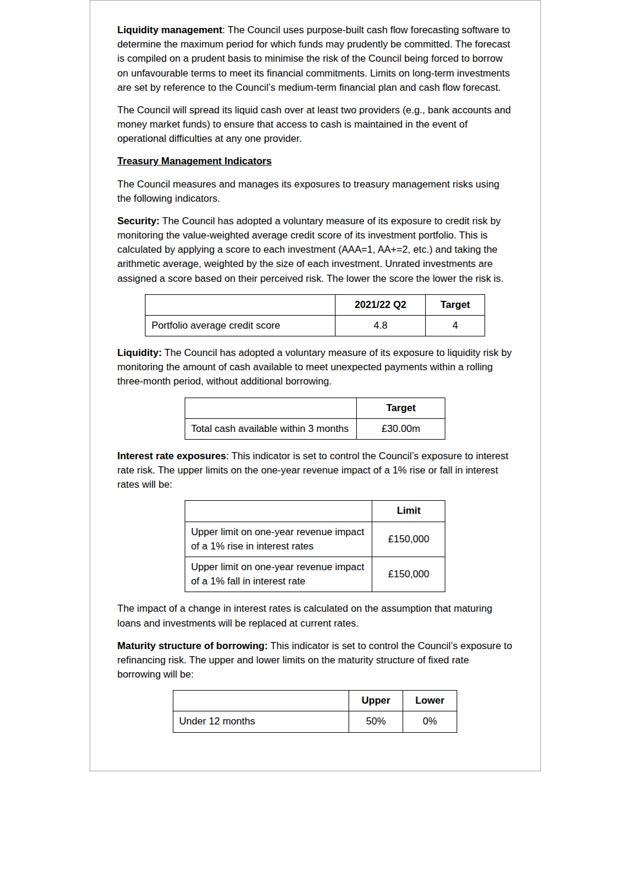Liquidity management: The Council uses purpose-built cash flow forecasting software to determine the maximum period for which funds may prudently be committed. The forecast is compiled on a prudent basis to minimise the risk of the Council being forced to borrow on unfavourable terms to meet its financial commitments. Limits on long-term investments are set by reference to the Council’s medium-term financial plan and cash flow forecast.
The Council will spread its liquid cash over at least two providers (e.g., bank accounts and money market funds) to ensure that access to cash is maintained in the event of operational difficulties at any one provider.
Treasury Management Indicators
The Council measures and manages its exposures to treasury management risks using the following indicators.
Security: The Council has adopted a voluntary measure of its exposure to credit risk by monitoring the value-weighted average credit score of its investment portfolio. This is calculated by applying a score to each investment (AAA=1, AA+=2, etc.) and taking the arithmetic average, weighted by the size of each investment. Unrated investments are assigned a score based on their perceived risk. The lower the score the lower the risk is.
| | 2021/22 Q2 | Target |
| Portfolio average credit score | 4.8 | 4 |
Liquidity: The Council has adopted a voluntary measure of its exposure to liquidity risk by monitoring the amount of cash available to meet unexpected payments within a rolling three-month period, without additional borrowing.
| | Target |
| Total cash available within 3 months | £30.00m |
Interest rate exposures: This indicator is set to control the Council’s exposure to interest rate risk. The upper limits on the one-year revenue impact of a 1% rise or fall in interest rates will be:
| | Limit |
| Upper limit on one-year revenue impact of a 1% rise in interest rates | £150,000 |
| Upper limit on one-year revenue impact of a 1% fall in interest rate | £150,000 |
The impact of a change in interest rates is calculated on the assumption that maturing loans and investments will be replaced at current rates.
Maturity structure of borrowing: This indicator is set to control the Council’s exposure to refinancing risk. The upper and lower limits on the maturity structure of fixed rate borrowing will be:
| | Upper | Lower |
| Under 12 months | 50% | 0% |